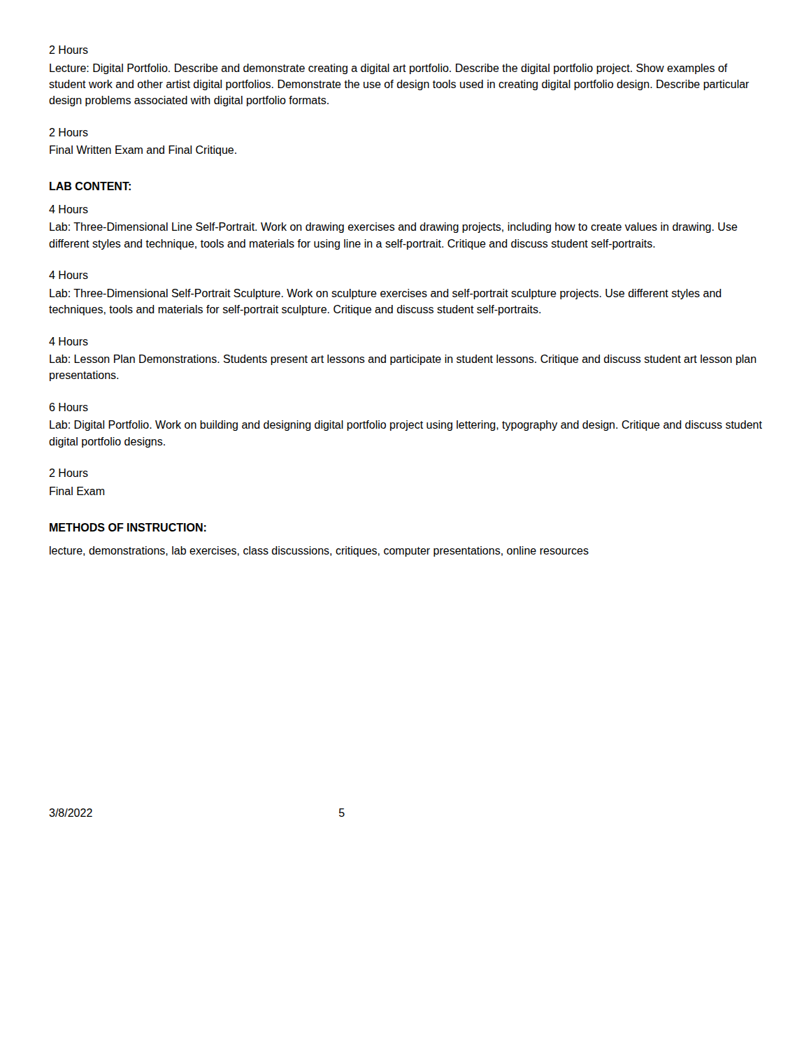2 Hours
Lecture: Digital Portfolio. Describe and demonstrate creating a digital art portfolio. Describe the digital portfolio project. Show examples of student work and other artist digital portfolios. Demonstrate the use of design tools used in creating digital portfolio design. Describe particular design problems associated with digital portfolio formats.
2 Hours
Final Written Exam and Final Critique.
LAB CONTENT:
4 Hours
Lab: Three-Dimensional Line Self-Portrait. Work on drawing exercises and drawing projects, including how to create values in drawing. Use different styles and technique, tools and materials for using line in a self-portrait. Critique and discuss student self-portraits.
4 Hours
Lab: Three-Dimensional Self-Portrait Sculpture. Work on sculpture exercises and self-portrait sculpture projects. Use different styles and techniques, tools and materials for self-portrait sculpture. Critique and discuss student self-portraits.
4 Hours
Lab: Lesson Plan Demonstrations. Students present art lessons and participate in student lessons. Critique and discuss student art lesson plan presentations.
6 Hours
Lab: Digital Portfolio. Work on building and designing digital portfolio project using lettering, typography and design. Critique and discuss student digital portfolio designs.
2 Hours
Final Exam
METHODS OF INSTRUCTION:
lecture, demonstrations, lab exercises, class discussions, critiques, computer presentations, online resources
3/8/2022 5